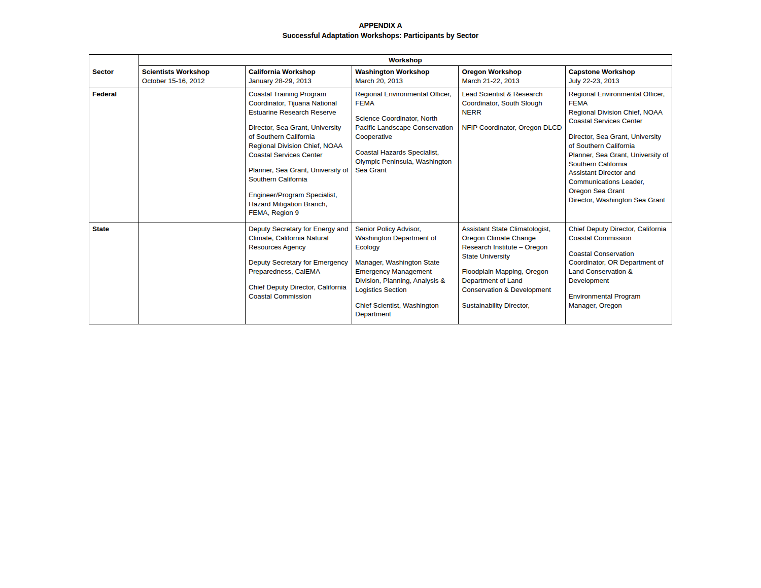APPENDIX A
Successful Adaptation Workshops: Participants by Sector
| | Workshop |
| Sector | Scientists Workshop | California Workshop | Washington Workshop | Oregon Workshop | Capstone Workshop |
| October 15-16, 2012 | January 28-29, 2013 | March 20, 2013 | March 21-22, 2013 | July 22-23, 2013 |
| Federal | | Coastal Training Program Coordinator, Tijuana National Estuarine Research Reserve Director, Sea Grant, University of Southern California Regional Division Chief, NOAA Coastal Services Center Planner, Sea Grant, University of Southern California Engineer/Program Specialist, Hazard Mitigation Branch, FEMA, Region 9 | Regional Environmental Officer, FEMA Science Coordinator, North Pacific Landscape Conservation Cooperative Coastal Hazards Specialist, Olympic Peninsula, Washington Sea Grant | Lead Scientist & Research Coordinator, South Slough NERR NFIP Coordinator, Oregon DLCD | Regional Environmental Officer, FEMA Regional Division Chief, NOAA Coastal Services Center Director, Sea Grant, University of Southern California Planner, Sea Grant, University of Southern California Assistant Director and Communications Leader, Oregon Sea Grant Director, Washington Sea Grant |
| State | | Deputy Secretary for Energy and Climate, California Natural Resources Agency Deputy Secretary for Emergency Preparedness, CalEMA Chief Deputy Director, California Coastal Commission | Senior Policy Advisor, Washington Department of Ecology Manager, Washington State Emergency Management Division, Planning, Analysis & Logistics Section Chief Scientist, Washington Department | Assistant State Climatologist, Oregon Climate Change Research Institute – Oregon State University Floodplain Mapping, Oregon Department of Land Conservation & Development Sustainability Director, | Chief Deputy Director, California Coastal Commission Coastal Conservation Coordinator, OR Department of Land Conservation & Development Environmental Program Manager, Oregon |